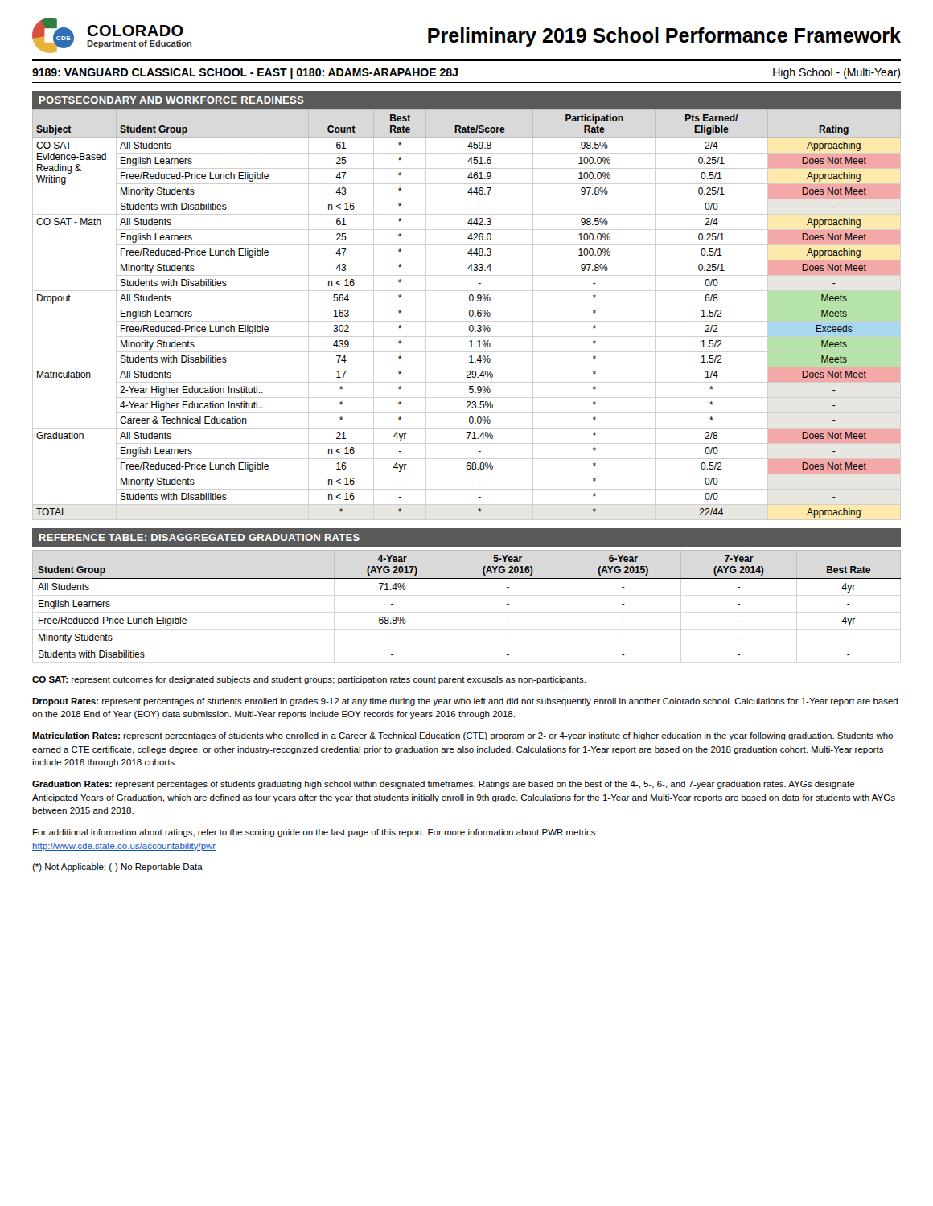CDE
COLORADO
Department of Education
Preliminary 2019 School Performance Framework
9189: VANGUARD CLASSICAL SCHOOL - EAST | 0180: ADAMS-ARAPAHOE 28J
High School - (Multi-Year)
POSTSECONDARY AND WORKFORCE READINESS
| Subject | Student Group | Count | Best Rate | Rate/Score | Participation Rate | Pts Earned/ Eligible | Rating |
| --- | --- | --- | --- | --- | --- | --- | --- |
| CO SAT - Evidence-Based Reading & Writing | All Students | 61 | * | 459.8 | 98.5% | 2/4 | Approaching |
| English Learners | 25 | * | 451.6 | 100.0% | 0.25/1 | Does Not Meet |
| Free/Reduced-Price Lunch Eligible | 47 | * | 461.9 | 100.0% | 0.5/1 | Approaching |
| Minority Students | 43 | * | 446.7 | 97.8% | 0.25/1 | Does Not Meet |
| Students with Disabilities | n < 16 | * | - | - | 0/0 | - |
| CO SAT - Math | All Students | 61 | * | 442.3 | 98.5% | 2/4 | Approaching |
| English Learners | 25 | * | 426.0 | 100.0% | 0.25/1 | Does Not Meet |
| Free/Reduced-Price Lunch Eligible | 47 | * | 448.3 | 100.0% | 0.5/1 | Approaching |
| Minority Students | 43 | * | 433.4 | 97.8% | 0.25/1 | Does Not Meet |
| Students with Disabilities | n < 16 | * | - | - | 0/0 | - |
| Dropout | All Students | 564 | * | 0.9% | * | 6/8 | Meets |
| English Learners | 163 | * | 0.6% | * | 1.5/2 | Meets |
| Free/Reduced-Price Lunch Eligible | 302 | * | 0.3% | * | 2/2 | Exceeds |
| Minority Students | 439 | * | 1.1% | * | 1.5/2 | Meets |
| Students with Disabilities | 74 | * | 1.4% | * | 1.5/2 | Meets |
| Matriculation | All Students | 17 | * | 29.4% | * | 1/4 | Does Not Meet |
| 2-Year Higher Education Instituti.. | * | * | 5.9% | * | * | - |
| 4-Year Higher Education Instituti.. | * | * | 23.5% | * | * | - |
| Career & Technical Education | * | * | 0.0% | * | * | - |
| Graduation | All Students | 21 | 4yr | 71.4% | * | 2/8 | Does Not Meet |
| English Learners | n < 16 | - | - | * | 0/0 | - |
| Free/Reduced-Price Lunch Eligible | 16 | 4yr | 68.8% | * | 0.5/2 | Does Not Meet |
| Minority Students | n < 16 | - | - | * | 0/0 | - |
| Students with Disabilities | n < 16 | - | - | * | 0/0 | - |
| TOTAL | | * | * | * | * | 22/44 | Approaching |
REFERENCE TABLE: DISAGGREGATED GRADUATION RATES
| Student Group | 4-Year (AYG 2017) | 5-Year (AYG 2016) | 6-Year (AYG 2015) | 7-Year (AYG 2014) | Best Rate |
| --- | --- | --- | --- | --- | --- |
| All Students | 71.4% | - | - | - | 4yr |
| English Learners | - | - | - | - | - |
| Free/Reduced-Price Lunch Eligible | 68.8% | - | - | - | 4yr |
| Minority Students | - | - | - | - | - |
| Students with Disabilities | - | - | - | - | - |
CO SAT: represent outcomes for designated subjects and student groups; participation rates count parent excusals as non-participants.
Dropout Rates: represent percentages of students enrolled in grades 9-12 at any time during the year who left and did not subsequently enroll in another Colorado school. Calculations for 1-Year report are based on the 2018 End of Year (EOY) data submission. Multi-Year reports include EOY records for years 2016 through 2018.
Matriculation Rates: represent percentages of students who enrolled in a Career & Technical Education (CTE) program or 2- or 4-year institute of higher education in the year following graduation. Students who earned a CTE certificate, college degree, or other industry-recognized credential prior to graduation are also included. Calculations for 1-Year report are based on the 2018 graduation cohort. Multi-Year reports include 2016 through 2018 cohorts.
Graduation Rates: represent percentages of students graduating high school within designated timeframes. Ratings are based on the best of the 4-, 5-, 6-, and 7-year graduation rates. AYGs designate Anticipated Years of Graduation, which are defined as four years after the year that students initially enroll in 9th grade. Calculations for the 1-Year and Multi-Year reports are based on data for students with AYGs between 2015 and 2018.
For additional information about ratings, refer to the scoring guide on the last page of this report. For more information about PWR metrics:
http://www.cde.state.co.us/accountability/pwr
(*) Not Applicable; (-) No Reportable Data